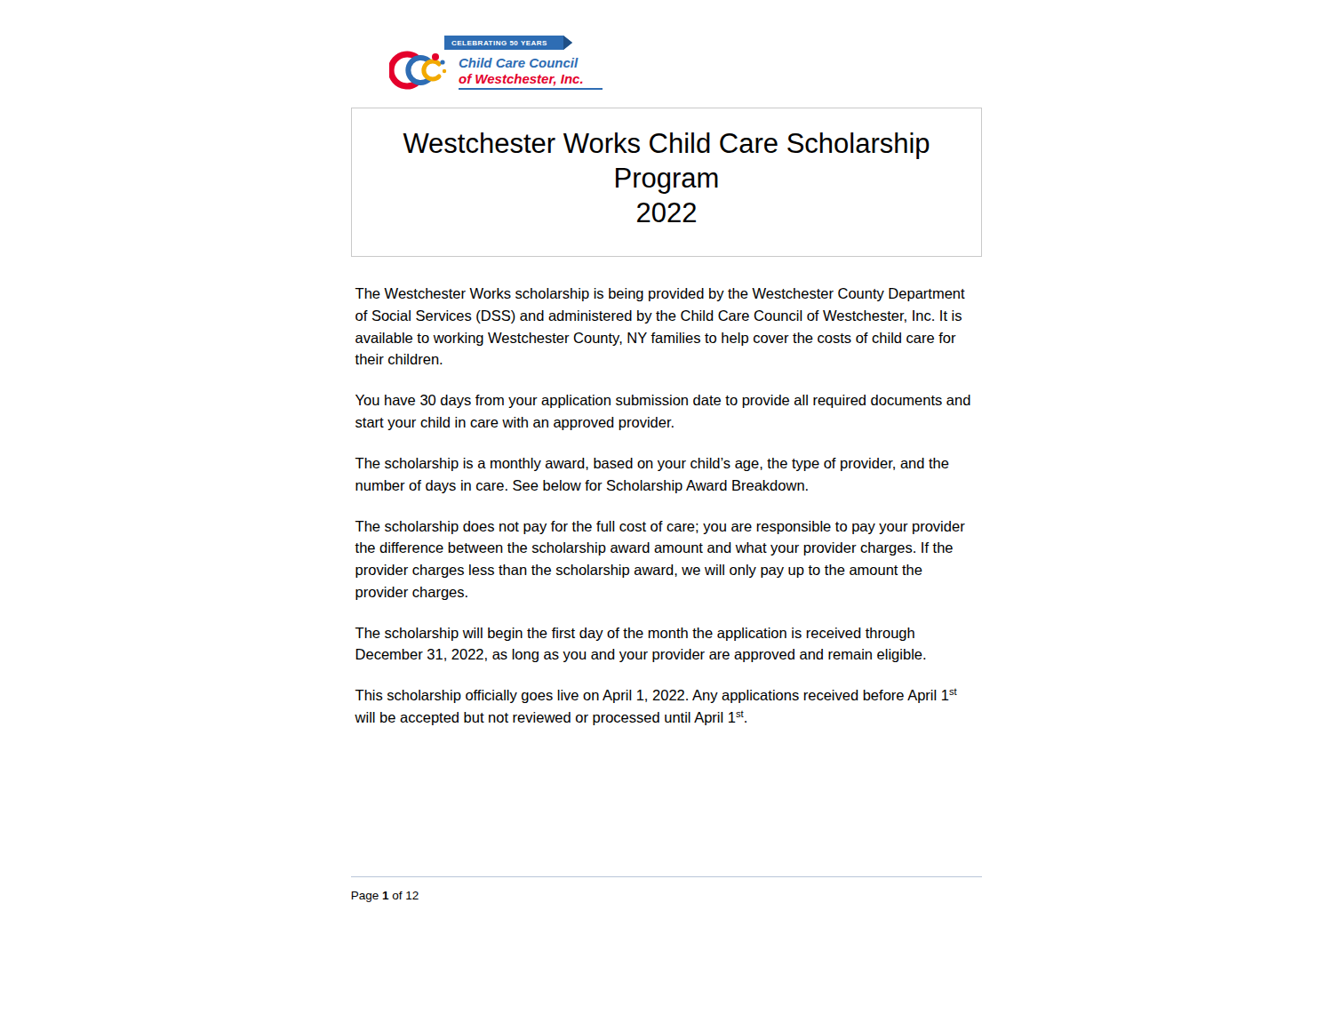CELEBRATING 50 YEARS Child Care Council of Westchester, Inc.
Westchester Works Child Care Scholarship Program
2022
The Westchester Works scholarship is being provided by the Westchester County Department of Social Services (DSS) and administered by the Child Care Council of Westchester, Inc. It is available to working Westchester County, NY families to help cover the costs of child care for their children.
You have 30 days from your application submission date to provide all required documents and start your child in care with an approved provider.
The scholarship is a monthly award, based on your child’s age, the type of provider, and the number of days in care. See below for Scholarship Award Breakdown.
The scholarship does not pay for the full cost of care; you are responsible to pay your provider the difference between the scholarship award amount and what your provider charges. If the provider charges less than the scholarship award, we will only pay up to the amount the provider charges.
The scholarship will begin the first day of the month the application is received through December 31, 2022, as long as you and your provider are approved and remain eligible.
This scholarship officially goes live on April 1, 2022. Any applications received before April 1st will be accepted but not reviewed or processed until April 1st.
Page 1 of 12